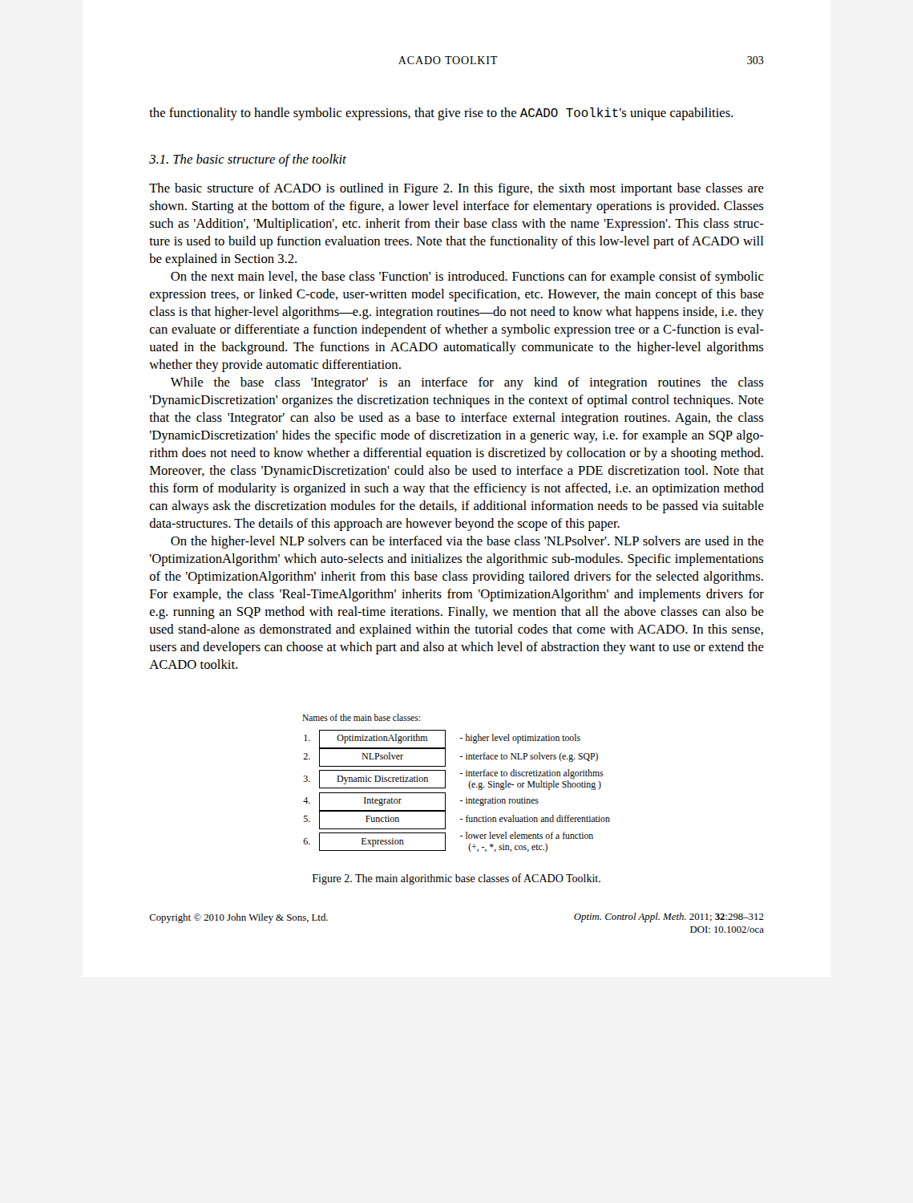ACADO TOOLKIT 303
the functionality to handle symbolic expressions, that give rise to the ACADO Toolkit's unique capabilities.
3.1. The basic structure of the toolkit
The basic structure of ACADO is outlined in Figure 2. In this figure, the sixth most important base classes are shown. Starting at the bottom of the figure, a lower level interface for elementary operations is provided. Classes such as 'Addition', 'Multiplication', etc. inherit from their base class with the name 'Expression'. This class structure is used to build up function evaluation trees. Note that the functionality of this low-level part of ACADO will be explained in Section 3.2.
On the next main level, the base class 'Function' is introduced. Functions can for example consist of symbolic expression trees, or linked C-code, user-written model specification, etc. However, the main concept of this base class is that higher-level algorithms—e.g. integration routines—do not need to know what happens inside, i.e. they can evaluate or differentiate a function independent of whether a symbolic expression tree or a C-function is evaluated in the background. The functions in ACADO automatically communicate to the higher-level algorithms whether they provide automatic differentiation.
While the base class 'Integrator' is an interface for any kind of integration routines the class 'DynamicDiscretization' organizes the discretization techniques in the context of optimal control techniques. Note that the class 'Integrator' can also be used as a base to interface external integration routines. Again, the class 'DynamicDiscretization' hides the specific mode of discretization in a generic way, i.e. for example an SQP algorithm does not need to know whether a differential equation is discretized by collocation or by a shooting method. Moreover, the class 'DynamicDiscretization' could also be used to interface a PDE discretization tool. Note that this form of modularity is organized in such a way that the efficiency is not affected, i.e. an optimization method can always ask the discretization modules for the details, if additional information needs to be passed via suitable data-structures. The details of this approach are however beyond the scope of this paper.
On the higher-level NLP solvers can be interfaced via the base class 'NLPsolver'. NLP solvers are used in the 'OptimizationAlgorithm' which auto-selects and initializes the algorithmic sub-modules. Specific implementations of the 'OptimizationAlgorithm' inherit from this base class providing tailored drivers for the selected algorithms. For example, the class 'Real-TimeAlgorithm' inherits from 'OptimizationAlgorithm' and implements drivers for e.g. running an SQP method with real-time iterations. Finally, we mention that all the above classes can also be used stand-alone as demonstrated and explained within the tutorial codes that come with ACADO. In this sense, users and developers can choose at which part and also at which level of abstraction they want to use or extend the ACADO toolkit.
Names of the main base classes:
| 1. | OptimizationAlgorithm | - higher level optimization tools |
| 2. | NLPsolver | - interface to NLP solvers (e.g. SQP) |
| 3. | Dynamic Discretization | - interface to discretization algorithms (e.g. Single- or Multiple Shooting ) |
| 4. | Integrator | - integration routines |
| 5. | Function | - function evaluation and differentiation |
| 6. | Expression | - lower level elements of a function (+, -, *, sin, cos, etc.) |
Figure 2. The main algorithmic base classes of ACADO Toolkit.
Copyright © 2010 John Wiley & Sons, Ltd.
Optim. Control Appl. Meth. 2011; 32:298–312
DOI: 10.1002/oca